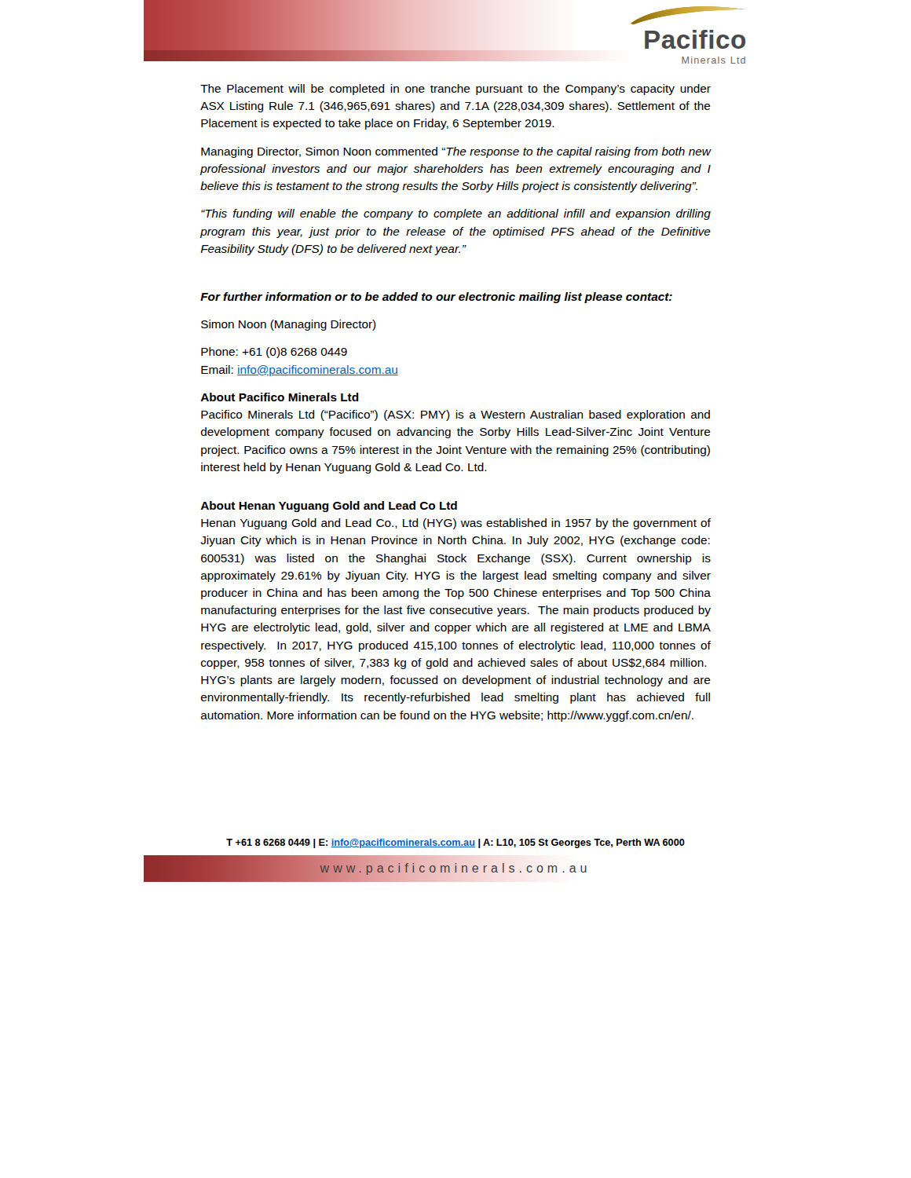Pacifico
Minerals Ltd
The Placement will be completed in one tranche pursuant to the Company’s capacity under ASX Listing Rule 7.1 (346,965,691 shares) and 7.1A (228,034,309 shares). Settlement of the Placement is expected to take place on Friday, 6 September 2019.
Managing Director, Simon Noon commented “The response to the capital raising from both new professional investors and our major shareholders has been extremely encouraging and I believe this is testament to the strong results the Sorby Hills project is consistently delivering”.
“This funding will enable the company to complete an additional infill and expansion drilling program this year, just prior to the release of the optimised PFS ahead of the Definitive Feasibility Study (DFS) to be delivered next year.”
For further information or to be added to our electronic mailing list please contact:
Simon Noon (Managing Director)
Phone: +61 (0)8 6268 0449
Email: info@pacificominerals.com.au
About Pacifico Minerals Ltd
Pacifico Minerals Ltd (“Pacifico”) (ASX: PMY) is a Western Australian based exploration and development company focused on advancing the Sorby Hills Lead-Silver-Zinc Joint Venture project. Pacifico owns a 75% interest in the Joint Venture with the remaining 25% (contributing) interest held by Henan Yuguang Gold & Lead Co. Ltd.
About Henan Yuguang Gold and Lead Co Ltd
Henan Yuguang Gold and Lead Co., Ltd (HYG) was established in 1957 by the government of Jiyuan City which is in Henan Province in North China. In July 2002, HYG (exchange code: 600531) was listed on the Shanghai Stock Exchange (SSX). Current ownership is approximately 29.61% by Jiyuan City. HYG is the largest lead smelting company and silver producer in China and has been among the Top 500 Chinese enterprises and Top 500 China manufacturing enterprises for the last five consecutive years. The main products produced by HYG are electrolytic lead, gold, silver and copper which are all registered at LME and LBMA respectively. In 2017, HYG produced 415,100 tonnes of electrolytic lead, 110,000 tonnes of copper, 958 tonnes of silver, 7,383 kg of gold and achieved sales of about US$2,684 million. HYG’s plants are largely modern, focussed on development of industrial technology and are environmentally-friendly. Its recently-refurbished lead smelting plant has achieved full automation. More information can be found on the HYG website; http://www.yggf.com.cn/en/.
T +61 8 6268 0449 | E: info@pacificominerals.com.au | A: L10, 105 St Georges Tce, Perth WA 6000
www.pacificominerals.com.au